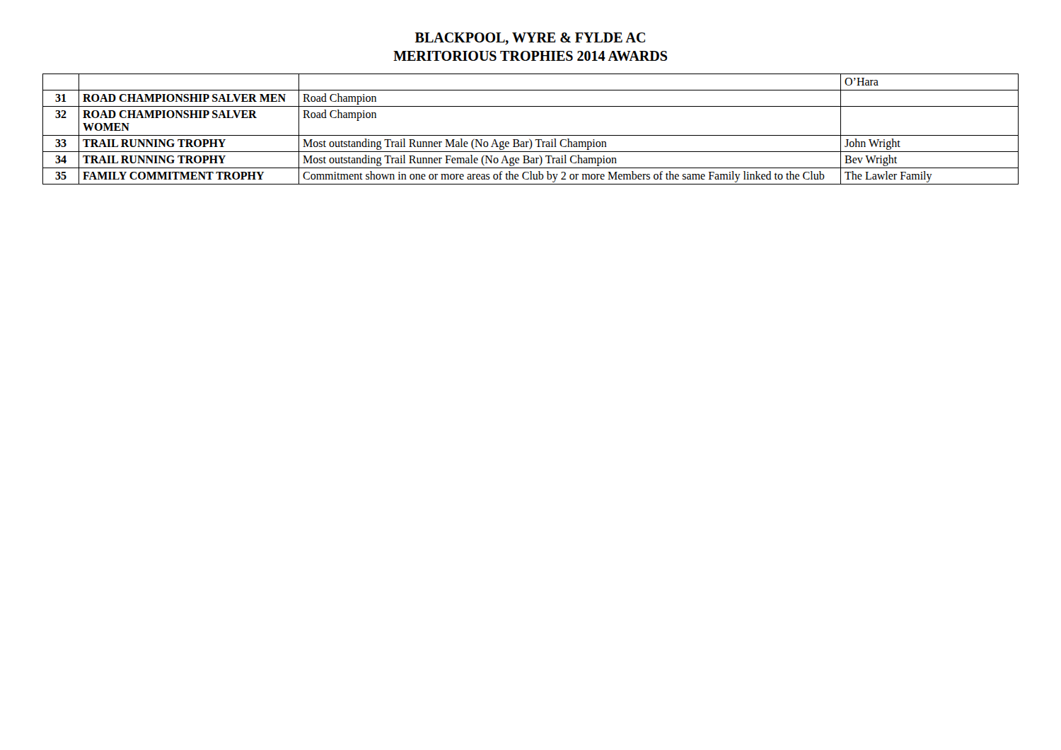BLACKPOOL, WYRE & FYLDE AC
MERITORIOUS TROPHIES 2014 AWARDS
| | | | O’Hara |
| 31 | ROAD CHAMPIONSHIP SALVER MEN | Road Champion | |
| 32 | ROAD CHAMPIONSHIP SALVER WOMEN | Road Champion | |
| 33 | TRAIL RUNNING TROPHY | Most outstanding Trail Runner Male (No Age Bar) Trail Champion | John Wright |
| 34 | TRAIL RUNNING TROPHY | Most outstanding Trail Runner Female (No Age Bar) Trail Champion | Bev Wright |
| 35 | FAMILY COMMITMENT TROPHY | Commitment shown in one or more areas of the Club by 2 or more Members of the same Family linked to the Club | The Lawler Family |